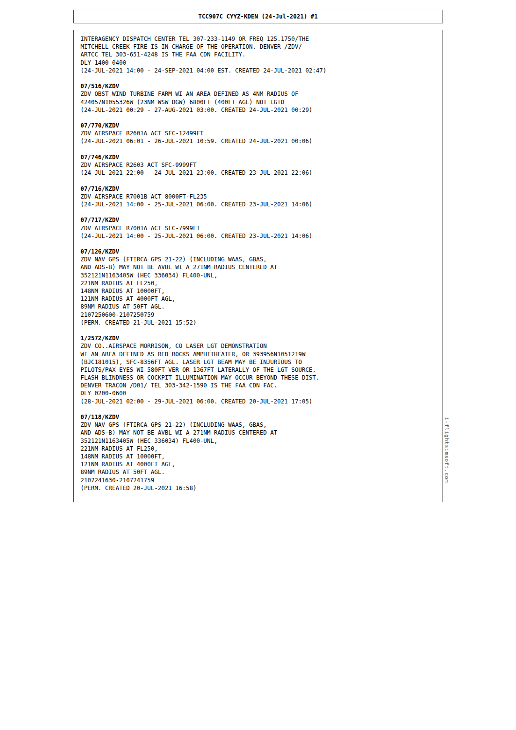TCC907C CYYZ-KDEN (24-Jul-2021) #1
INTERAGENCY DISPATCH CENTER TEL 307-233-1149 OR FREQ 125.1750/THE
MITCHELL CREEK FIRE IS IN CHARGE OF THE OPERATION. DENVER /ZDV/
ARTCC TEL 303-651-4248 IS THE FAA CDN FACILITY.
DLY 1400-0400
(24-JUL-2021 14:00 - 24-SEP-2021 04:00 EST. CREATED 24-JUL-2021 02:47)

07/516/KZDV
ZDV OBST WIND TURBINE FARM WI AN AREA DEFINED AS 4NM RADIUS OF
424057N1055326W (23NM WSW DGW) 6800FT (400FT AGL) NOT LGTD
(24-JUL-2021 00:29 - 27-AUG-2021 03:00. CREATED 24-JUL-2021 00:29)

07/770/KZDV
ZDV AIRSPACE R2601A ACT SFC-12499FT
(24-JUL-2021 06:01 - 26-JUL-2021 10:59. CREATED 24-JUL-2021 00:06)

07/746/KZDV
ZDV AIRSPACE R2603 ACT SFC-9999FT
(24-JUL-2021 22:00 - 24-JUL-2021 23:00. CREATED 23-JUL-2021 22:06)

07/716/KZDV
ZDV AIRSPACE R7001B ACT 8000FT-FL235
(24-JUL-2021 14:00 - 25-JUL-2021 06:00. CREATED 23-JUL-2021 14:06)

07/717/KZDV
ZDV AIRSPACE R7001A ACT SFC-7999FT
(24-JUL-2021 14:00 - 25-JUL-2021 06:00. CREATED 23-JUL-2021 14:06)

07/126/KZDV
ZDV NAV GPS (FTIRCA GPS 21-22) (INCLUDING WAAS, GBAS,
AND ADS-B) MAY NOT BE AVBL WI A 271NM RADIUS CENTERED AT
352121N1163405W (HEC 336034) FL400-UNL,
221NM RADIUS AT FL250,
148NM RADIUS AT 10000FT,
121NM RADIUS AT 4000FT AGL,
89NM RADIUS AT 50FT AGL.
2107250600-2107250759
(PERM. CREATED 21-JUL-2021 15:52)

1/2572/KZDV
ZDV CO..AIRSPACE MORRISON, CO LASER LGT DEMONSTRATION
WI AN AREA DEFINED AS RED ROCKS AMPHITHEATER, OR 393956N1051219W
(BJC181015), SFC-8356FT AGL. LASER LGT BEAM MAY BE INJURIOUS TO
PILOTS/PAX EYES WI 580FT VER OR 1367FT LATERALLY OF THE LGT SOURCE.
FLASH BLINDNESS OR COCKPIT ILLUMINATION MAY OCCUR BEYOND THESE DIST.
DENVER TRACON /D01/ TEL 303-342-1590 IS THE FAA CDN FAC.
DLY 0200-0600
(28-JUL-2021 02:00 - 29-JUL-2021 06:00. CREATED 20-JUL-2021 17:05)

07/118/KZDV
ZDV NAV GPS (FTIRCA GPS 21-22) (INCLUDING WAAS, GBAS,
AND ADS-B) MAY NOT BE AVBL WI A 271NM RADIUS CENTERED AT
352121N1163405W (HEC 336034) FL400-UNL,
221NM RADIUS AT FL250,
148NM RADIUS AT 10000FT,
121NM RADIUS AT 4000FT AGL,
89NM RADIUS AT 50FT AGL.
2107241630-2107241759
(PERM. CREATED 20-JUL-2021 16:58)
i-flightsimsoft.com